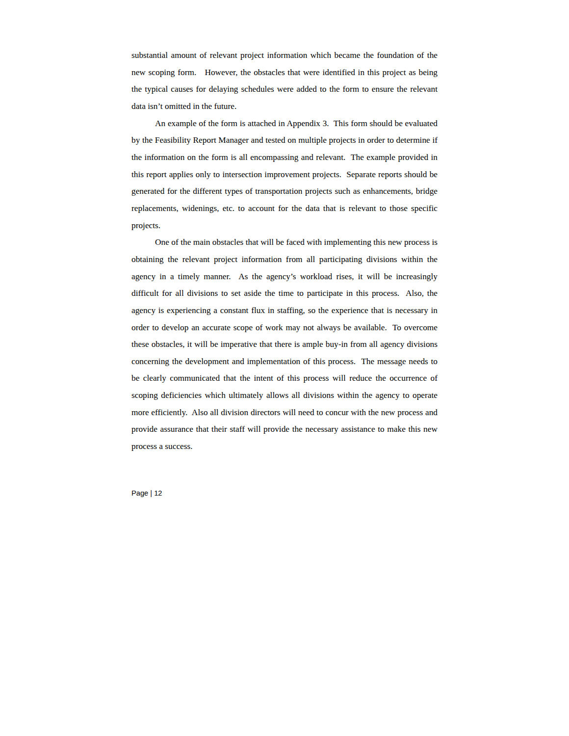substantial amount of relevant project information which became the foundation of the new scoping form. However, the obstacles that were identified in this project as being the typical causes for delaying schedules were added to the form to ensure the relevant data isn’t omitted in the future.
An example of the form is attached in Appendix 3. This form should be evaluated by the Feasibility Report Manager and tested on multiple projects in order to determine if the information on the form is all encompassing and relevant. The example provided in this report applies only to intersection improvement projects. Separate reports should be generated for the different types of transportation projects such as enhancements, bridge replacements, widenings, etc. to account for the data that is relevant to those specific projects.
One of the main obstacles that will be faced with implementing this new process is obtaining the relevant project information from all participating divisions within the agency in a timely manner. As the agency’s workload rises, it will be increasingly difficult for all divisions to set aside the time to participate in this process. Also, the agency is experiencing a constant flux in staffing, so the experience that is necessary in order to develop an accurate scope of work may not always be available. To overcome these obstacles, it will be imperative that there is ample buy-in from all agency divisions concerning the development and implementation of this process. The message needs to be clearly communicated that the intent of this process will reduce the occurrence of scoping deficiencies which ultimately allows all divisions within the agency to operate more efficiently. Also all division directors will need to concur with the new process and provide assurance that their staff will provide the necessary assistance to make this new process a success.
Page | 12